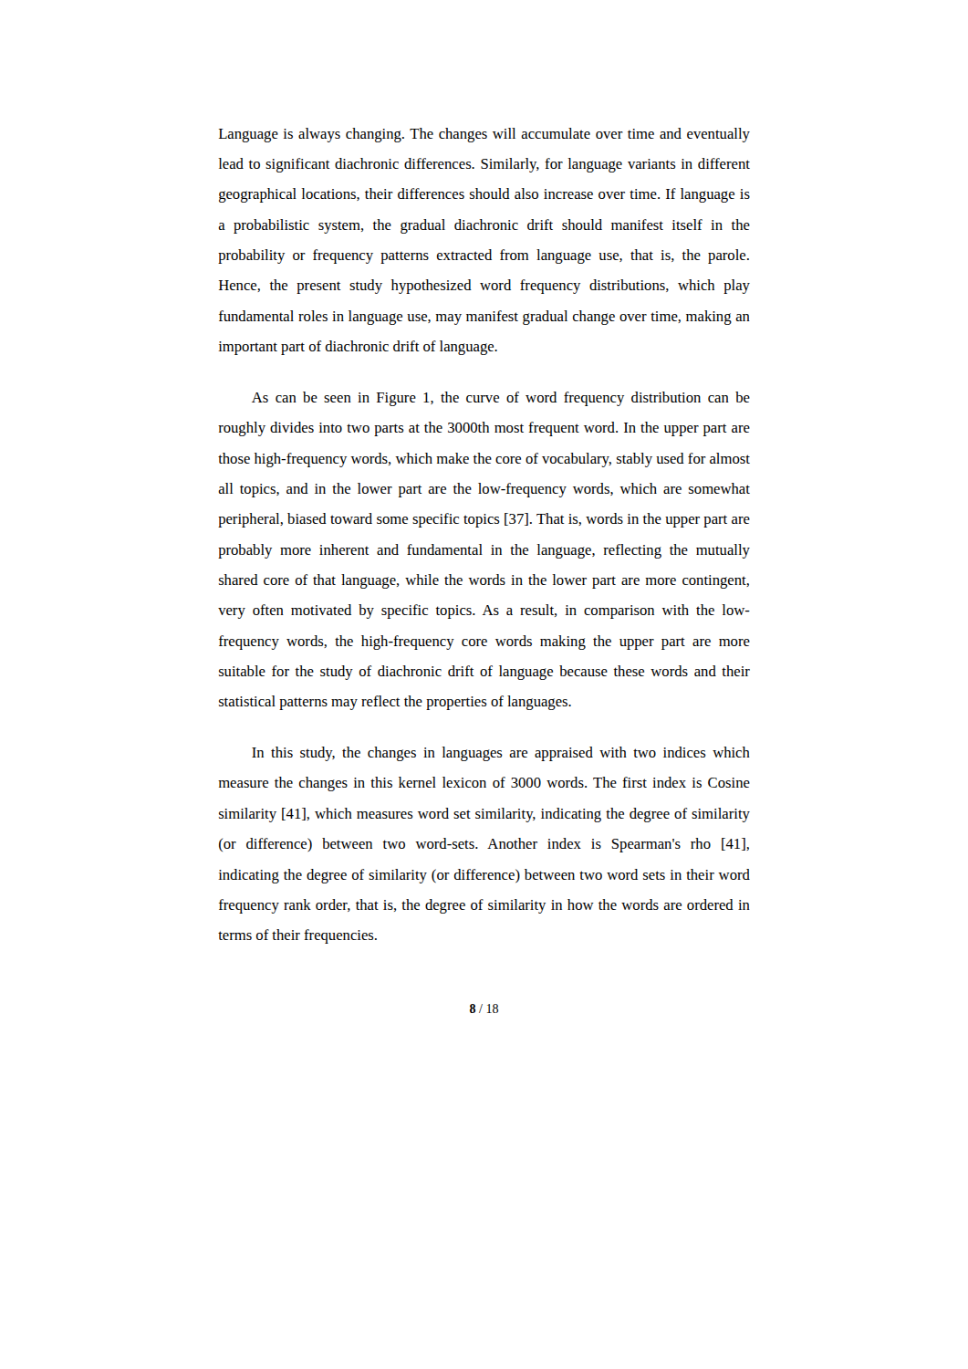Language is always changing. The changes will accumulate over time and eventually lead to significant diachronic differences. Similarly, for language variants in different geographical locations, their differences should also increase over time. If language is a probabilistic system, the gradual diachronic drift should manifest itself in the probability or frequency patterns extracted from language use, that is, the parole. Hence, the present study hypothesized word frequency distributions, which play fundamental roles in language use, may manifest gradual change over time, making an important part of diachronic drift of language.
As can be seen in Figure 1, the curve of word frequency distribution can be roughly divides into two parts at the 3000th most frequent word. In the upper part are those high-frequency words, which make the core of vocabulary, stably used for almost all topics, and in the lower part are the low-frequency words, which are somewhat peripheral, biased toward some specific topics [37]. That is, words in the upper part are probably more inherent and fundamental in the language, reflecting the mutually shared core of that language, while the words in the lower part are more contingent, very often motivated by specific topics. As a result, in comparison with the low-frequency words, the high-frequency core words making the upper part are more suitable for the study of diachronic drift of language because these words and their statistical patterns may reflect the properties of languages.
In this study, the changes in languages are appraised with two indices which measure the changes in this kernel lexicon of 3000 words. The first index is Cosine similarity [41], which measures word set similarity, indicating the degree of similarity (or difference) between two word-sets. Another index is Spearman's rho [41], indicating the degree of similarity (or difference) between two word sets in their word frequency rank order, that is, the degree of similarity in how the words are ordered in terms of their frequencies.
8 / 18